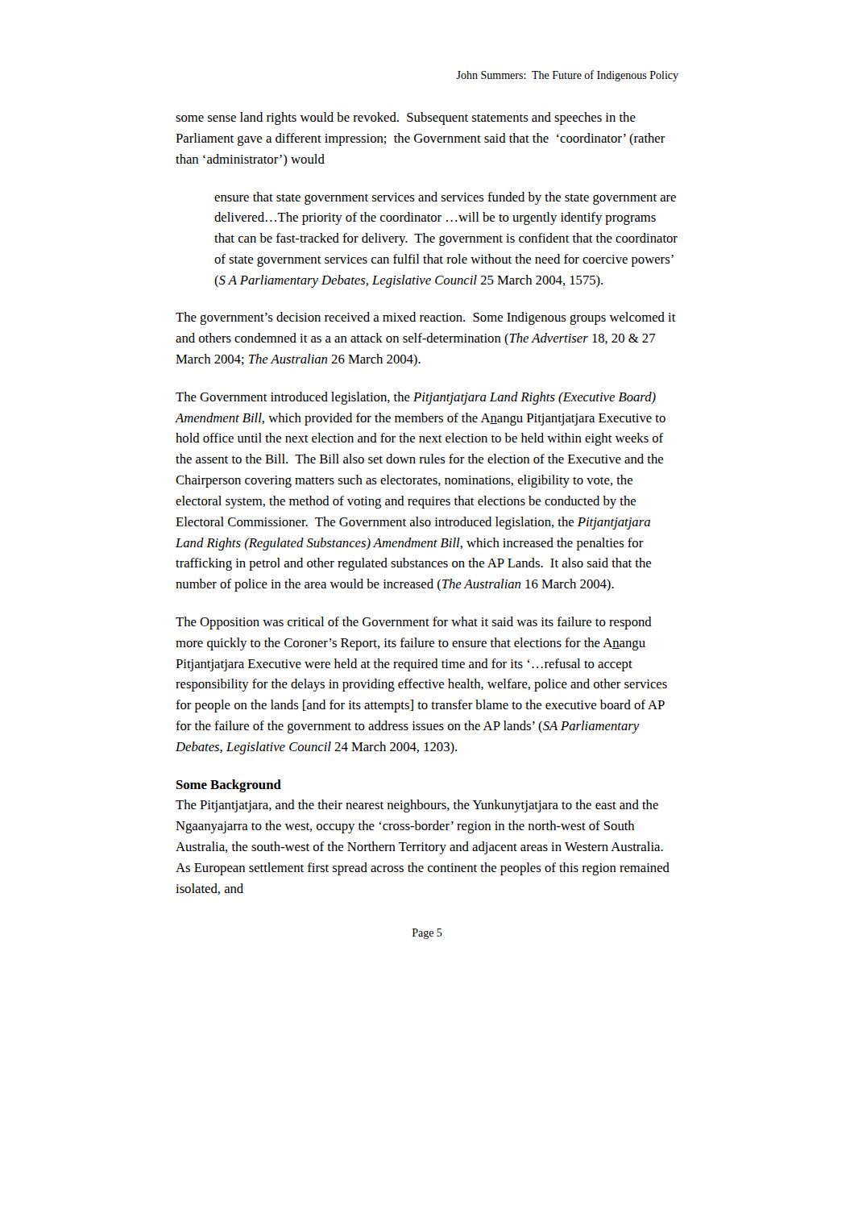John Summers: The Future of Indigenous Policy
some sense land rights would be revoked. Subsequent statements and speeches in the Parliament gave a different impression; the Government said that the ‘coordinator’ (rather than ‘administrator’) would
ensure that state government services and services funded by the state government are delivered…The priority of the coordinator …will be to urgently identify programs that can be fast-tracked for delivery. The government is confident that the coordinator of state government services can fulfil that role without the need for coercive powers’ (S A Parliamentary Debates, Legislative Council 25 March 2004, 1575).
The government’s decision received a mixed reaction. Some Indigenous groups welcomed it and others condemned it as a an attack on self-determination (The Advertiser 18, 20 & 27 March 2004; The Australian 26 March 2004).
The Government introduced legislation, the Pitjantjatjara Land Rights (Executive Board) Amendment Bill, which provided for the members of the Anangu Pitjantjatjara Executive to hold office until the next election and for the next election to be held within eight weeks of the assent to the Bill. The Bill also set down rules for the election of the Executive and the Chairperson covering matters such as electorates, nominations, eligibility to vote, the electoral system, the method of voting and requires that elections be conducted by the Electoral Commissioner. The Government also introduced legislation, the Pitjantjatjara Land Rights (Regulated Substances) Amendment Bill, which increased the penalties for trafficking in petrol and other regulated substances on the AP Lands. It also said that the number of police in the area would be increased (The Australian 16 March 2004).
The Opposition was critical of the Government for what it said was its failure to respond more quickly to the Coroner’s Report, its failure to ensure that elections for the Anangu Pitjantjatjara Executive were held at the required time and for its ‘…refusal to accept responsibility for the delays in providing effective health, welfare, police and other services for people on the lands [and for its attempts] to transfer blame to the executive board of AP for the failure of the government to address issues on the AP lands’ (SA Parliamentary Debates, Legislative Council 24 March 2004, 1203).
Some Background
The Pitjantjatjara, and the their nearest neighbours, the Yunkunytjatjara to the east and the Ngaanyajarra to the west, occupy the ‘cross-border’ region in the north-west of South Australia, the south-west of the Northern Territory and adjacent areas in Western Australia. As European settlement first spread across the continent the peoples of this region remained isolated, and
Page 5